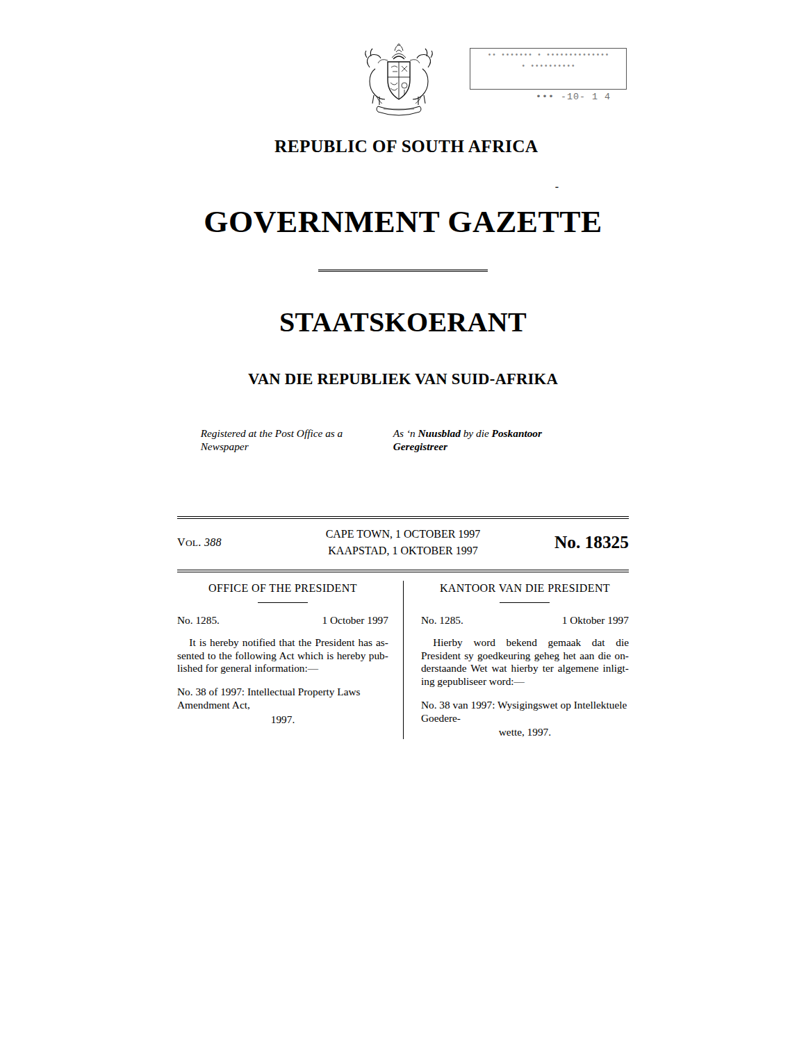•• ••••••• • ••••••••••••••
• ••••••••••
••• -10- 1 4
REPUBLIC OF SOUTH AFRICA
-
GOVERNMENT GAZETTE
STAATSKOERANT
VAN DIE REPUBLIEK VAN SUID-AFRIKA
Registered at the Post Office as a Newspaper
As ‘n Nuusblad by die Poskantoor Geregistreer
VOL. 388
CAPE TOWN, 1 OCTOBER 1997
KAAPSTAD, 1 OKTOBER 1997
No. 18325
OFFICE OF THE PRESIDENT
No. 1285. 1 October 1997
It is hereby notified that the President has assented to the following Act which is hereby published for general information:—
No. 38 of 1997: Intellectual Property Laws Amendment Act, 1997.
KANTOOR VAN DIE PRESIDENT
No. 1285. 1 Oktober 1997
Hierby word bekend gemaak dat die President sy goedkeuring geheg het aan die onderstaande Wet wat hierby ter algemene inligting gepubliseer word:—
No. 38 van 1997: Wysigingswet op Intellektuele Goedere- wette, 1997.